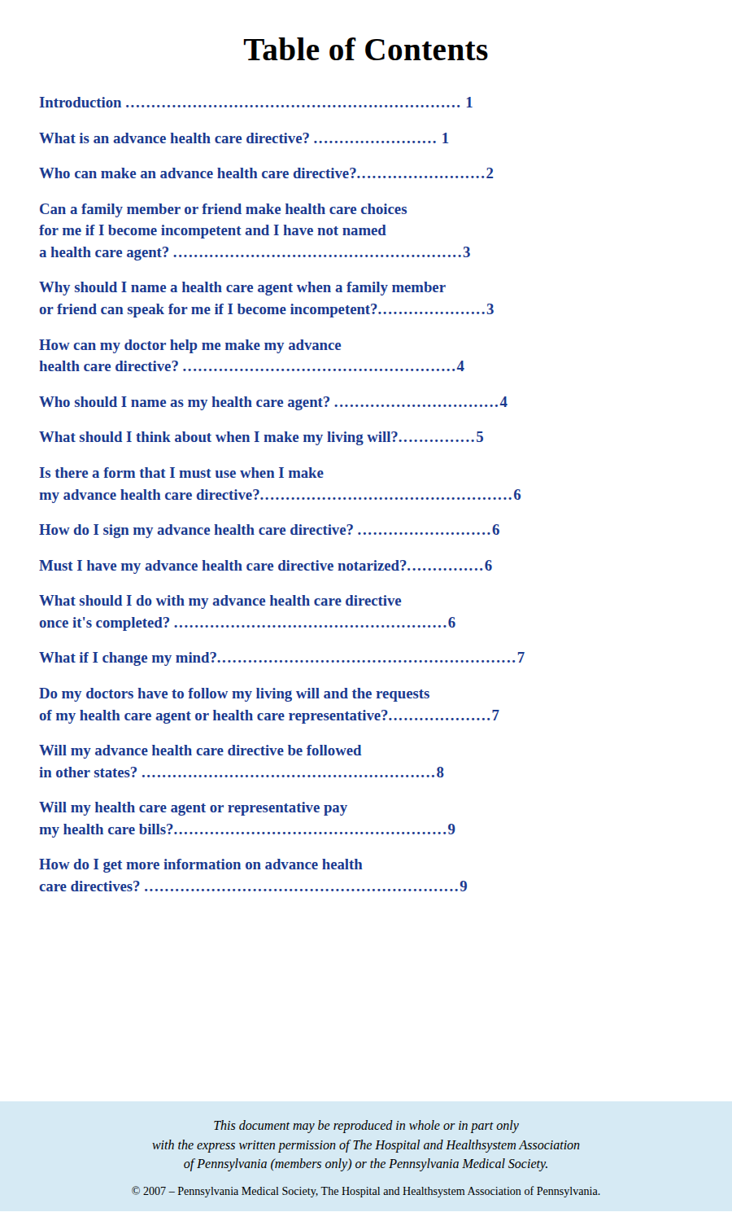Table of Contents
Introduction ................................................................. 1
What is an advance health care directive? ........................ 1
Who can make an advance health care directive?......................... 2
Can a family member or friend make health care choices for me if I become incompetent and I have not named a health care agent? ........................................................ 3
Why should I name a health care agent when a family member or friend can speak for me if I become incompetent?..................... 3
How can my doctor help me make my advance health care directive? ..................................................... 4
Who should I name as my health care agent? ................................ 4
What should I think about when I make my living will?............... 5
Is there a form that I must use when I make my advance health care directive?................................................. 6
How do I sign my advance health care directive? .......................... 6
Must I have my advance health care directive notarized?............... 6
What should I do with my advance health care directive once it's completed? ..................................................... 6
What if I change my mind?.......................................................... 7
Do my doctors have to follow my living will and the requests of my health care agent or health care representative?.................... 7
Will my advance health care directive be followed in other states? ......................................................... 8
Will my health care agent or representative pay my health care bills?..................................................... 9
How do I get more information on advance health care directives? ............................................................. 9
This document may be reproduced in whole or in part only
with the express written permission of The Hospital and Healthsystem Association
of Pennsylvania (members only) or the Pennsylvania Medical Society.
© 2007 – Pennsylvania Medical Society, The Hospital and Healthsystem Association of Pennsylvania.